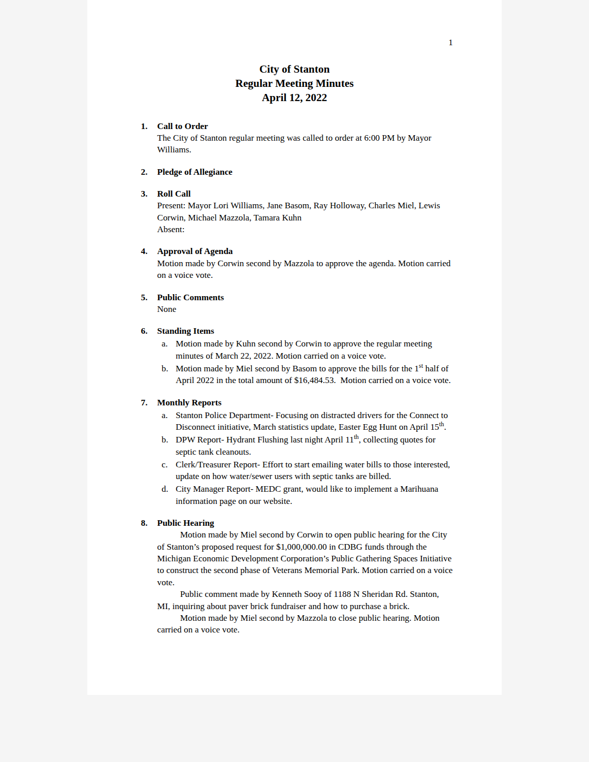1
City of Stanton Regular Meeting Minutes April 12, 2022
Call to Order
The City of Stanton regular meeting was called to order at 6:00 PM by Mayor Williams.
Pledge of Allegiance
Roll Call
Present: Mayor Lori Williams, Jane Basom, Ray Holloway, Charles Miel, Lewis Corwin, Michael Mazzola, Tamara Kuhn
Absent:
Approval of Agenda
Motion made by Corwin second by Mazzola to approve the agenda. Motion carried on a voice vote.
Public Comments
None
Standing Items
Motion made by Kuhn second by Corwin to approve the regular meeting minutes of March 22, 2022. Motion carried on a voice vote.
Motion made by Miel second by Basom to approve the bills for the 1st half of April 2022 in the total amount of $16,484.53. Motion carried on a voice vote.
Monthly Reports
Stanton Police Department- Focusing on distracted drivers for the Connect to Disconnect initiative, March statistics update, Easter Egg Hunt on April 15th.
DPW Report- Hydrant Flushing last night April 11th, collecting quotes for septic tank cleanouts.
Clerk/Treasurer Report- Effort to start emailing water bills to those interested, update on how water/sewer users with septic tanks are billed.
City Manager Report- MEDC grant, would like to implement a Marihuana information page on our website.
Public Hearing
Motion made by Miel second by Corwin to open public hearing for the City of Stanton’s proposed request for $1,000,000.00 in CDBG funds through the Michigan Economic Development Corporation’s Public Gathering Spaces Initiative to construct the second phase of Veterans Memorial Park. Motion carried on a voice vote.
Public comment made by Kenneth Sooy of 1188 N Sheridan Rd. Stanton, MI, inquiring about paver brick fundraiser and how to purchase a brick.
Motion made by Miel second by Mazzola to close public hearing. Motion carried on a voice vote.